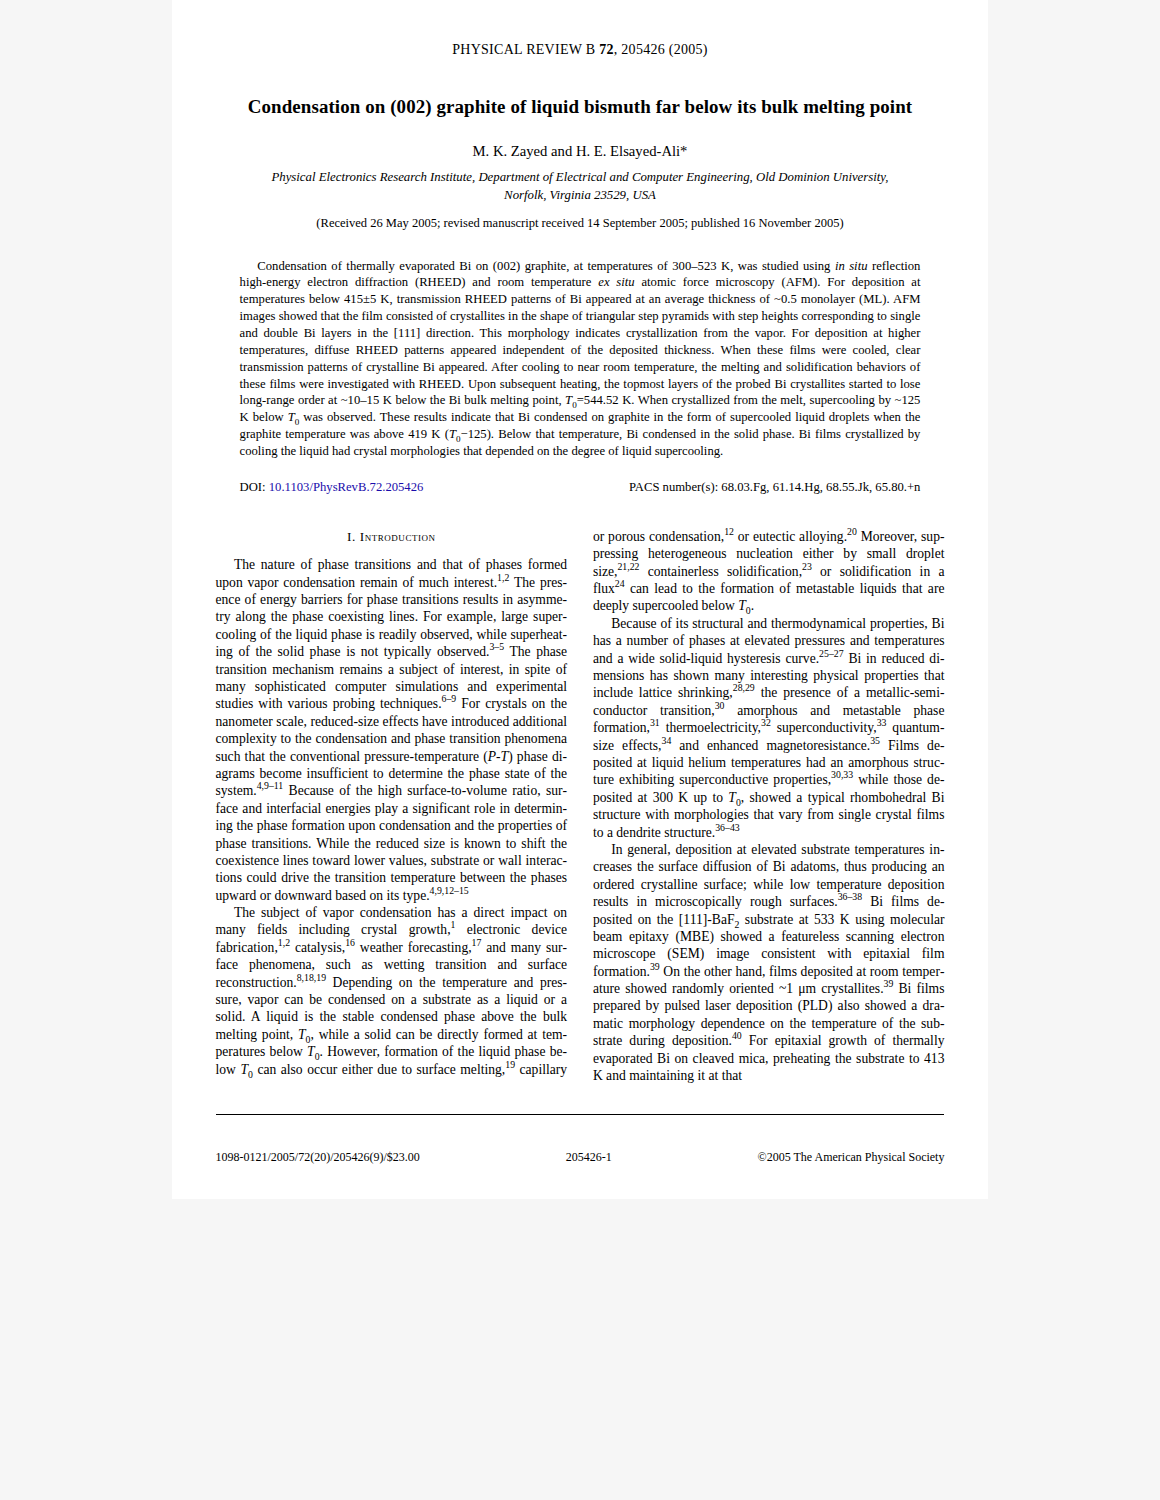PHYSICAL REVIEW B 72, 205426 (2005)
Condensation on (002) graphite of liquid bismuth far below its bulk melting point
M. K. Zayed and H. E. Elsayed-Ali*
Physical Electronics Research Institute, Department of Electrical and Computer Engineering, Old Dominion University,
Norfolk, Virginia 23529, USA
(Received 26 May 2005; revised manuscript received 14 September 2005; published 16 November 2005)
Condensation of thermally evaporated Bi on (002) graphite, at temperatures of 300–523 K, was studied using in situ reflection high-energy electron diffraction (RHEED) and room temperature ex situ atomic force microscopy (AFM). For deposition at temperatures below 415±5 K, transmission RHEED patterns of Bi appeared at an average thickness of ~0.5 monolayer (ML). AFM images showed that the film consisted of crystallites in the shape of triangular step pyramids with step heights corresponding to single and double Bi layers in the [111] direction. This morphology indicates crystallization from the vapor. For deposition at higher temperatures, diffuse RHEED patterns appeared independent of the deposited thickness. When these films were cooled, clear transmission patterns of crystalline Bi appeared. After cooling to near room temperature, the melting and solidification behaviors of these films were investigated with RHEED. Upon subsequent heating, the topmost layers of the probed Bi crystallites started to lose long-range order at ~10–15 K below the Bi bulk melting point, T0=544.52 K. When crystallized from the melt, supercooling by ~125 K below T0 was observed. These results indicate that Bi condensed on graphite in the form of supercooled liquid droplets when the graphite temperature was above 419 K (T0−125). Below that temperature, Bi condensed in the solid phase. Bi films crystallized by cooling the liquid had crystal morphologies that depended on the degree of liquid supercooling.
DOI: 10.1103/PhysRevB.72.205426 PACS number(s): 68.03.Fg, 61.14.Hg, 68.55.Jk, 65.80.+n
I. Introduction
The nature of phase transitions and that of phases formed upon vapor condensation remain of much interest.1,2 The presence of energy barriers for phase transitions results in asymmetry along the phase coexisting lines. For example, large supercooling of the liquid phase is readily observed, while superheating of the solid phase is not typically observed.3–5 The phase transition mechanism remains a subject of interest, in spite of many sophisticated computer simulations and experimental studies with various probing techniques.6–9 For crystals on the nanometer scale, reduced-size effects have introduced additional complexity to the condensation and phase transition phenomena such that the conventional pressure-temperature (P-T) phase diagrams become insufficient to determine the phase state of the system.4,9–11 Because of the high surface-to-volume ratio, surface and interfacial energies play a significant role in determining the phase formation upon condensation and the properties of phase transitions. While the reduced size is known to shift the coexistence lines toward lower values, substrate or wall interactions could drive the transition temperature between the phases upward or downward based on its type.4,9,12–15
The subject of vapor condensation has a direct impact on many fields including crystal growth,1 electronic device fabrication,1,2 catalysis,16 weather forecasting,17 and many surface phenomena, such as wetting transition and surface reconstruction.8,18,19 Depending on the temperature and pressure, vapor can be condensed on a substrate as a liquid or a solid. A liquid is the stable condensed phase above the bulk melting point, T0, while a solid can be directly formed at temperatures below T0. However, formation of the liquid phase below T0 can also occur either due to surface melting,19 capillary or porous condensation,12 or eutectic alloying.20 Moreover, suppressing heterogeneous nucleation either by small droplet size,21,22 containerless solidification,23 or solidification in a flux24 can lead to the formation of metastable liquids that are deeply supercooled below T0.
Because of its structural and thermodynamical properties, Bi has a number of phases at elevated pressures and temperatures and a wide solid-liquid hysteresis curve.25–27 Bi in reduced dimensions has shown many interesting physical properties that include lattice shrinking,28,29 the presence of a metallic-semiconductor transition,30 amorphous and metastable phase formation,31 thermoelectricity,32 superconductivity,33 quantum-size effects,34 and enhanced magnetoresistance.35 Films deposited at liquid helium temperatures had an amorphous structure exhibiting superconductive properties,30,33 while those deposited at 300 K up to T0, showed a typical rhombohedral Bi structure with morphologies that vary from single crystal films to a dendrite structure.36–43
In general, deposition at elevated substrate temperatures increases the surface diffusion of Bi adatoms, thus producing an ordered crystalline surface; while low temperature deposition results in microscopically rough surfaces.36–38 Bi films deposited on the [111]-BaF2 substrate at 533 K using molecular beam epitaxy (MBE) showed a featureless scanning electron microscope (SEM) image consistent with epitaxial film formation.39 On the other hand, films deposited at room temperature showed randomly oriented ~1 μm crystallites.39 Bi films prepared by pulsed laser deposition (PLD) also showed a dramatic morphology dependence on the temperature of the substrate during deposition.40 For epitaxial growth of thermally evaporated Bi on cleaved mica, preheating the substrate to 413 K and maintaining it at that
1098-0121/2005/72(20)/205426(9)/$23.00 205426-1 ©2005 The American Physical Society